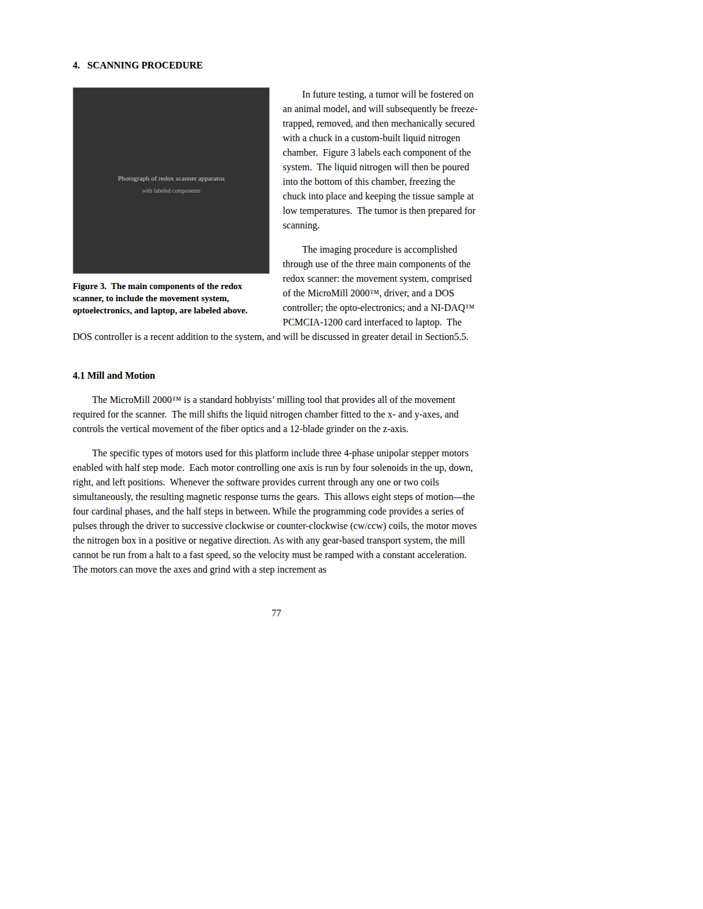4. SCANNING PROCEDURE
Figure 3. The main components of the redox scanner, to include the movement system, optoelectronics, and laptop, are labeled above.
In future testing, a tumor will be fostered on an animal model, and will subsequently be freeze- trapped, removed, and then mechanically secured with a chuck in a custom-built liquid nitrogen chamber. Figure 3 labels each component of the system. The liquid nitrogen will then be poured into the bottom of this chamber, freezing the chuck into place and keeping the tissue sample at low temperatures. The tumor is then prepared for scanning.
The imaging procedure is accomplished through use of the three main components of the redox scanner: the movement system, comprised of the MicroMill 2000™, driver, and a DOS controller; the opto-electronics; and a NI-DAQ™ PCMCIA-1200 card interfaced to laptop. The DOS controller is a recent addition to the system, and will be discussed in greater detail in Section5.5.
4.1 Mill and Motion
The MicroMill 2000™ is a standard hobbyists’ milling tool that provides all of the movement required for the scanner. The mill shifts the liquid nitrogen chamber fitted to the x- and y-axes, and controls the vertical movement of the fiber optics and a 12-blade grinder on the z-axis.
The specific types of motors used for this platform include three 4-phase unipolar stepper motors enabled with half step mode. Each motor controlling one axis is run by four solenoids in the up, down, right, and left positions. Whenever the software provides current through any one or two coils simultaneously, the resulting magnetic response turns the gears. This allows eight steps of motion—the four cardinal phases, and the half steps in between. While the programming code provides a series of pulses through the driver to successive clockwise or counter-clockwise (cw/ccw) coils, the motor moves the nitrogen box in a positive or negative direction. As with any gear-based transport system, the mill cannot be run from a halt to a fast speed, so the velocity must be ramped with a constant acceleration. The motors can move the axes and grind with a step increment as
77